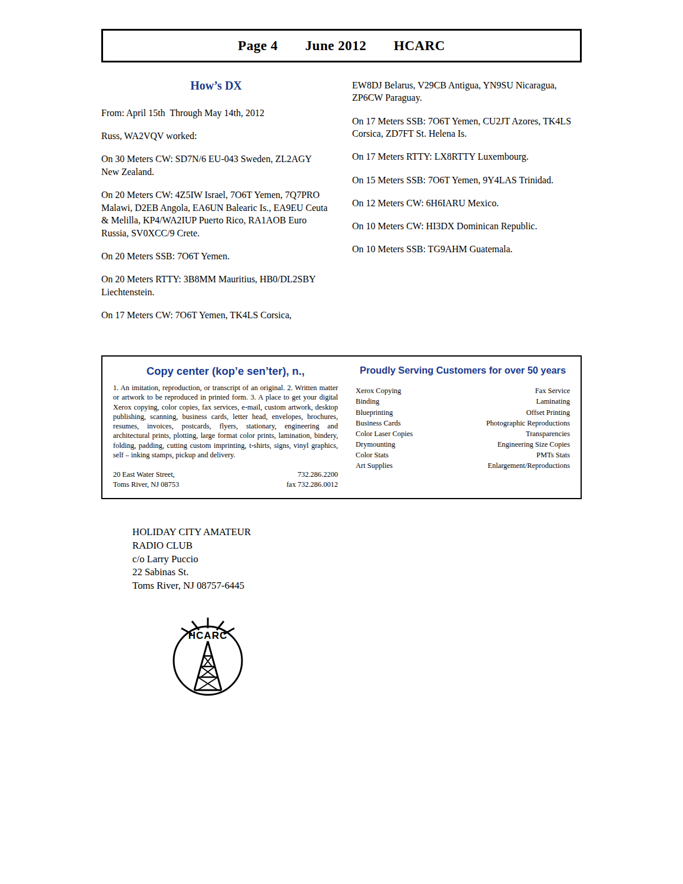Page 4 June 2012 HCARC
How’s DX
From: April 15th Through May 14th, 2012
Russ, WA2VQV worked:
On 30 Meters CW: SD7N/6 EU-043 Sweden, ZL2AGY New Zealand.
On 20 Meters CW: 4Z5IW Israel, 7O6T Yemen, 7Q7PRO Malawi, D2EB Angola, EA6UN Balearic Is., EA9EU Ceuta & Melilla, KP4/WA2IUP Puerto Rico, RA1AOB Euro Russia, SV0XCC/9 Crete.
On 20 Meters SSB: 7O6T Yemen.
On 20 Meters RTTY: 3B8MM Mauritius, HB0/DL2SBY Liechtenstein.
On 17 Meters CW: 7O6T Yemen, TK4LS Corsica,
EW8DJ Belarus, V29CB Antigua, YN9SU Nicaragua, ZP6CW Paraguay.
On 17 Meters SSB: 7O6T Yemen, CU2JT Azores, TK4LS Corsica, ZD7FT St. Helena Is.
On 17 Meters RTTY: LX8RTTY Luxembourg.
On 15 Meters SSB: 7O6T Yemen, 9Y4LAS Trinidad.
On 12 Meters CW: 6H6IARU Mexico.
On 10 Meters CW: HI3DX Dominican Republic.
On 10 Meters SSB: TG9AHM Guatemala.
Copy center (kop’e sen’ter), n.,
1. An imitation, reproduction, or transcript of an original. 2. Written matter or artwork to be reproduced in printed form. 3. A place to get your digital Xerox copying, color copies, fax services, e-mail, custom artwork, desktop publishing, scanning, business cards, letter head, envelopes, brochures, resumes, invoices, postcards, flyers, stationary, engineering and architectural prints, plotting, large format color prints, lamination, bindery, folding, padding, cutting custom imprinting, t-shirts, signs, vinyl graphics, self – inking stamps, pickup and delivery.
20 East Water Street,
Toms River, NJ 08753
732.286.2200
fax 732.286.0012
Proudly Serving Customers for over 50 years
Xerox Copying Fax Service
Binding Laminating
Blueprinting Offset Printing
Business Cards Photographic Reproductions
Color Laser Copies Transparencies
Drymounting Engineering Size Copies
Color Stats PMTs Stats
Art Supplies Enlargement/Reproductions
HOLIDAY CITY AMATEUR
RADIO CLUB
c/o Larry Puccio
22 Sabinas St.
Toms River, NJ 08757-6445
HCARC